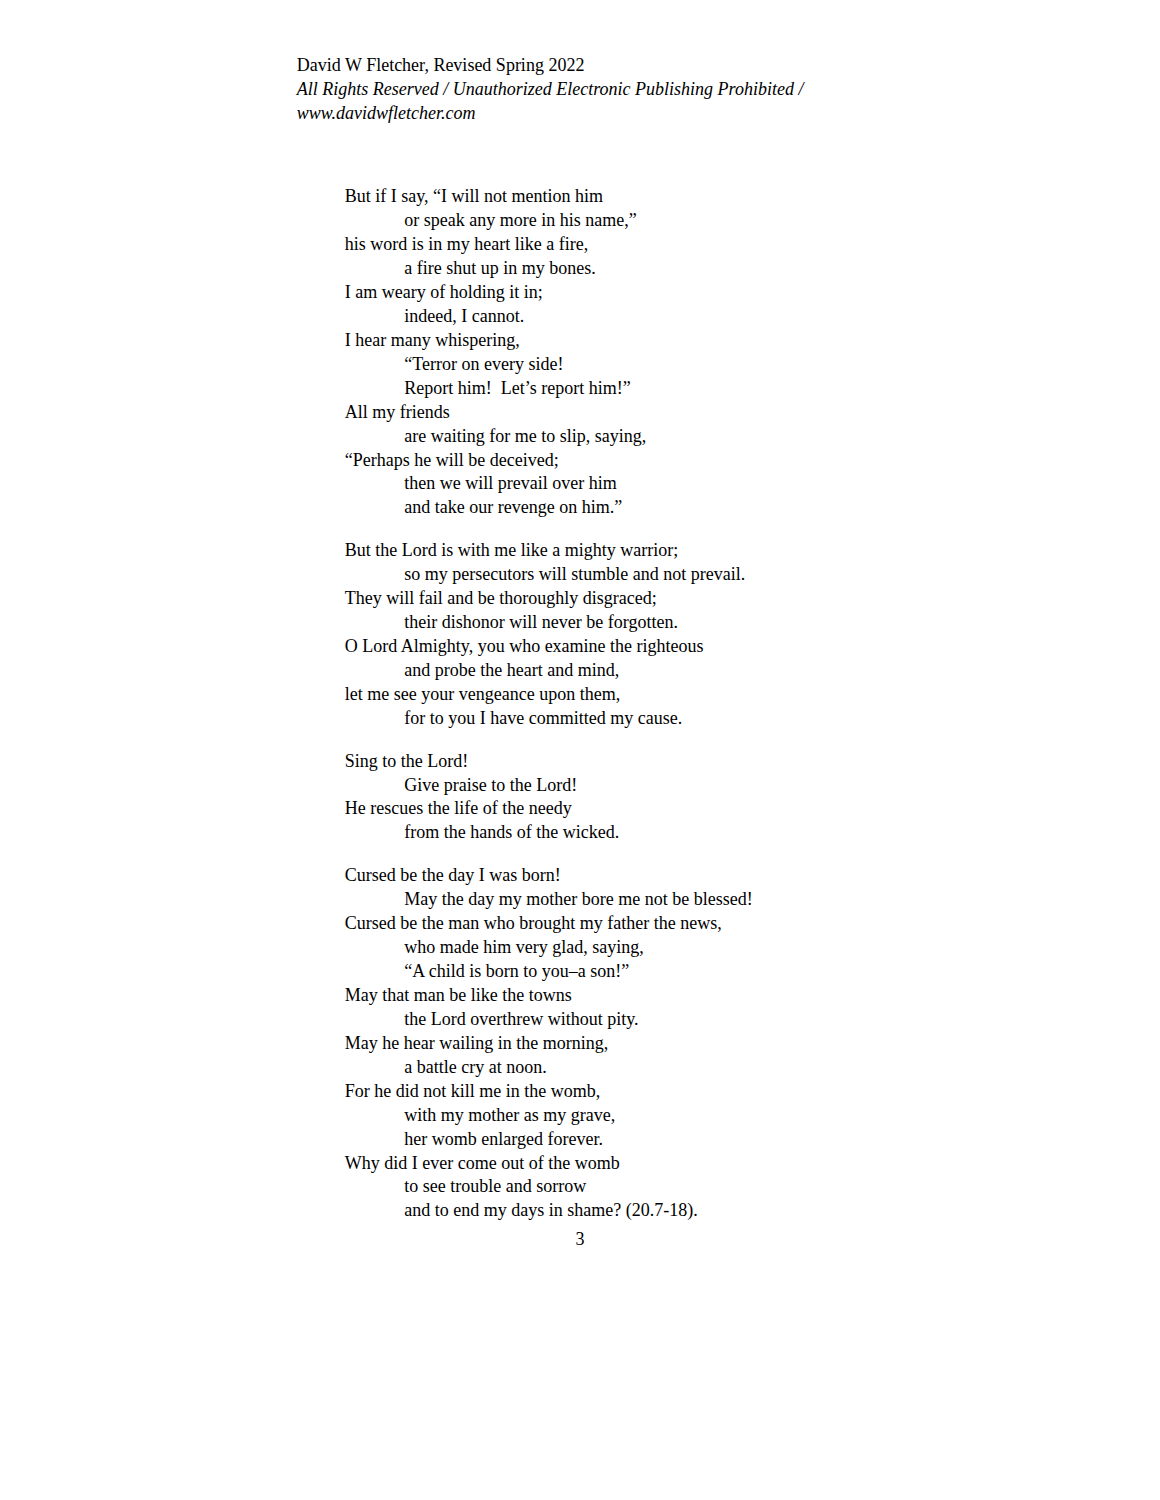David W Fletcher, Revised Spring 2022
All Rights Reserved / Unauthorized Electronic Publishing Prohibited / www.davidwfletcher.com
But if I say, “I will not mention him or speak any more in his name,” his word is in my heart like a fire, a fire shut up in my bones. I am weary of holding it in; indeed, I cannot. I hear many whispering, “Terror on every side! Report him! Let’s report him!” All my friends are waiting for me to slip, saying, “Perhaps he will be deceived; then we will prevail over him and take our revenge on him.”
But the Lord is with me like a mighty warrior; so my persecutors will stumble and not prevail. They will fail and be thoroughly disgraced; their dishonor will never be forgotten. O Lord Almighty, you who examine the righteous and probe the heart and mind, let me see your vengeance upon them, for to you I have committed my cause.
Sing to the Lord! Give praise to the Lord! He rescues the life of the needy from the hands of the wicked.
Cursed be the day I was born! May the day my mother bore me not be blessed! Cursed be the man who brought my father the news, who made him very glad, saying, “A child is born to you–a son!” May that man be like the towns the Lord overthrew without pity. May he hear wailing in the morning, a battle cry at noon. For he did not kill me in the womb, with my mother as my grave, her womb enlarged forever. Why did I ever come out of the womb to see trouble and sorrow and to end my days in shame? (20.7-18).
3